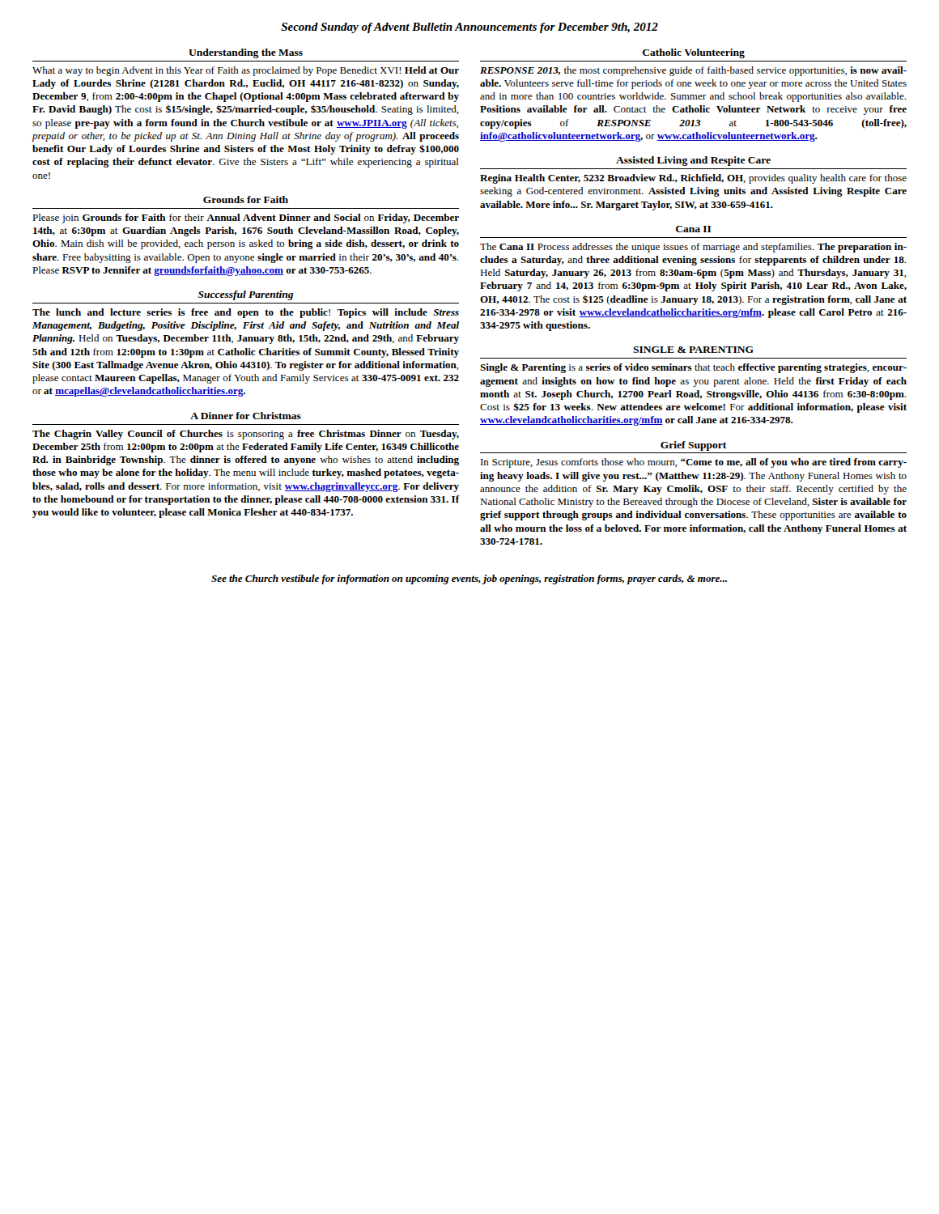Second Sunday of Advent Bulletin Announcements for December 9th, 2012
Understanding the Mass
What a way to begin Advent in this Year of Faith as proclaimed by Pope Benedict XVI! Held at Our Lady of Lourdes Shrine (21281 Chardon Rd., Euclid, OH 44117 216-481-8232) on Sunday, December 9, from 2:00-4:00pm in the Chapel (Optional 4:00pm Mass celebrated afterward by Fr. David Baugh) The cost is $15/single, $25/married-couple, $35/household. Seating is limited, so please pre-pay with a form found in the Church vestibule or at www.JPIIA.org (All tickets, prepaid or other, to be picked up at St. Ann Dining Hall at Shrine day of program). All proceeds benefit Our Lady of Lourdes Shrine and Sisters of the Most Holy Trinity to defray $100,000 cost of replacing their defunct elevator. Give the Sisters a “Lift” while experiencing a spiritual one!
Grounds for Faith
Please join Grounds for Faith for their Annual Advent Dinner and Social on Friday, December 14th, at 6:30pm at Guardian Angels Parish, 1676 South Cleveland-Massillon Road, Copley, Ohio. Main dish will be provided, each person is asked to bring a side dish, dessert, or drink to share. Free babysitting is available. Open to anyone single or married in their 20’s, 30’s, and 40’s. Please RSVP to Jennifer at groundsforfaith@yahoo.com or at 330-753-6265.
Successful Parenting
The lunch and lecture series is free and open to the public! Topics will include Stress Management, Budgeting, Positive Discipline, First Aid and Safety, and Nutrition and Meal Planning. Held on Tuesdays, December 11th, January 8th, 15th, 22nd, and 29th, and February 5th and 12th from 12:00pm to 1:30pm at Catholic Charities of Summit County, Blessed Trinity Site (300 East Tallmadge Avenue Akron, Ohio 44310). To register or for additional information, please contact Maureen Capellas, Manager of Youth and Family Services at 330-475-0091 ext. 232 or at mcapellas@clevelandcatholiccharities.org.
A Dinner for Christmas
The Chagrin Valley Council of Churches is sponsoring a free Christmas Dinner on Tuesday, December 25th from 12:00pm to 2:00pm at the Federated Family Life Center, 16349 Chillicothe Rd. in Bainbridge Township. The dinner is offered to anyone who wishes to attend including those who may be alone for the holiday. The menu will include turkey, mashed potatoes, vegetables, salad, rolls and dessert. For more information, visit www.chagrinvalleycc.org. For delivery to the homebound or for transportation to the dinner, please call 440-708-0000 extension 331. If you would like to volunteer, please call Monica Flesher at 440-834-1737.
Catholic Volunteering
RESPONSE 2013, the most comprehensive guide of faith-based service opportunities, is now available. Volunteers serve full-time for periods of one week to one year or more across the United States and in more than 100 countries worldwide. Summer and school break opportunities also available. Positions available for all. Contact the Catholic Volunteer Network to receive your free copy/copies of RESPONSE 2013 at 1-800-543-5046 (toll-free), info@catholicvolunteernetwork.org, or www.catholicvolunteernetwork.org.
Assisted Living and Respite Care
Regina Health Center, 5232 Broadview Rd., Richfield, OH, provides quality health care for those seeking a God-centered environment. Assisted Living units and Assisted Living Respite Care available. More info... Sr. Margaret Taylor, SIW, at 330-659-4161.
Cana II
The Cana II Process addresses the unique issues of marriage and stepfamilies. The preparation includes a Saturday, and three additional evening sessions for stepparents of children under 18. Held Saturday, January 26, 2013 from 8:30am-6pm (5pm Mass) and Thursdays, January 31, February 7 and 14, 2013 from 6:30pm-9pm at Holy Spirit Parish, 410 Lear Rd., Avon Lake, OH, 44012. The cost is $125 (deadline is January 18, 2013). For a registration form, call Jane at 216-334-2978 or visit www.clevelandcatholiccharities.org/mfm. please call Carol Petro at 216-334-2975 with questions.
SINGLE & PARENTING
Single & Parenting is a series of video seminars that teach effective parenting strategies, encouragement and insights on how to find hope as you parent alone. Held the first Friday of each month at St. Joseph Church, 12700 Pearl Road, Strongsville, Ohio 44136 from 6:30-8:00pm. Cost is $25 for 13 weeks. New attendees are welcome! For additional information, please visit www.clevelandcatholiccharities.org/mfm or call Jane at 216-334-2978.
Grief Support
In Scripture, Jesus comforts those who mourn, “Come to me, all of you who are tired from carrying heavy loads. I will give you rest...” (Matthew 11:28-29). The Anthony Funeral Homes wish to announce the addition of Sr. Mary Kay Cmolik, OSF to their staff. Recently certified by the National Catholic Ministry to the Bereaved through the Diocese of Cleveland, Sister is available for grief support through groups and individual conversations. These opportunities are available to all who mourn the loss of a beloved. For more information, call the Anthony Funeral Homes at 330-724-1781.
See the Church vestibule for information on upcoming events, job openings, registration forms, prayer cards, & more...